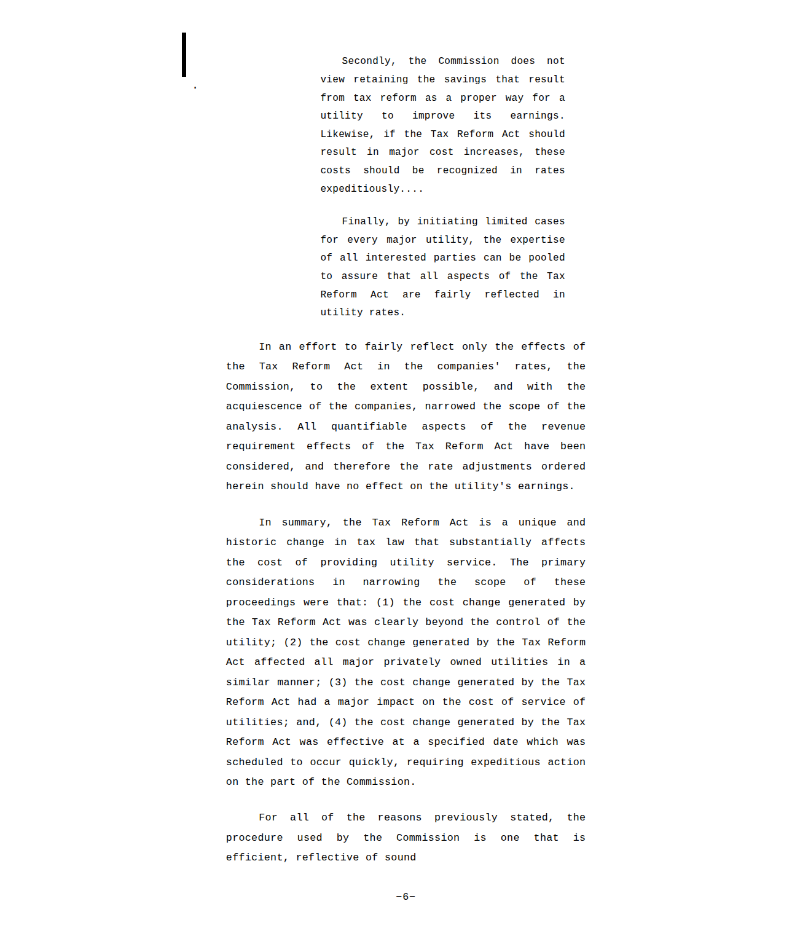.
Secondly, the Commission does not view retaining the savings that result from tax reform as a proper way for a utility to improve its earnings. Likewise, if the Tax Reform Act should result in major cost increases, these costs should be recognized in rates expeditiously....
Finally, by initiating limited cases for every major utility, the expertise of all interested parties can be pooled to assure that all aspects of the Tax Reform Act are fairly reflected in utility rates.
In an effort to fairly reflect only the effects of the Tax Reform Act in the companies' rates, the Commission, to the extent possible, and with the acquiescence of the companies, narrowed the scope of the analysis. All quantifiable aspects of the revenue requirement effects of the Tax Reform Act have been considered, and therefore the rate adjustments ordered herein should have no effect on the utility's earnings.
In summary, the Tax Reform Act is a unique and historic change in tax law that substantially affects the cost of providing utility service. The primary considerations in narrowing the scope of these proceedings were that: (1) the cost change generated by the Tax Reform Act was clearly beyond the control of the utility; (2) the cost change generated by the Tax Reform Act affected all major privately owned utilities in a similar manner; (3) the cost change generated by the Tax Reform Act had a major impact on the cost of service of utilities; and, (4) the cost change generated by the Tax Reform Act was effective at a specified date which was scheduled to occur quickly, requiring expeditious action on the part of the Commission.
For all of the reasons previously stated, the procedure used by the Commission is one that is efficient, reflective of sound
−6−